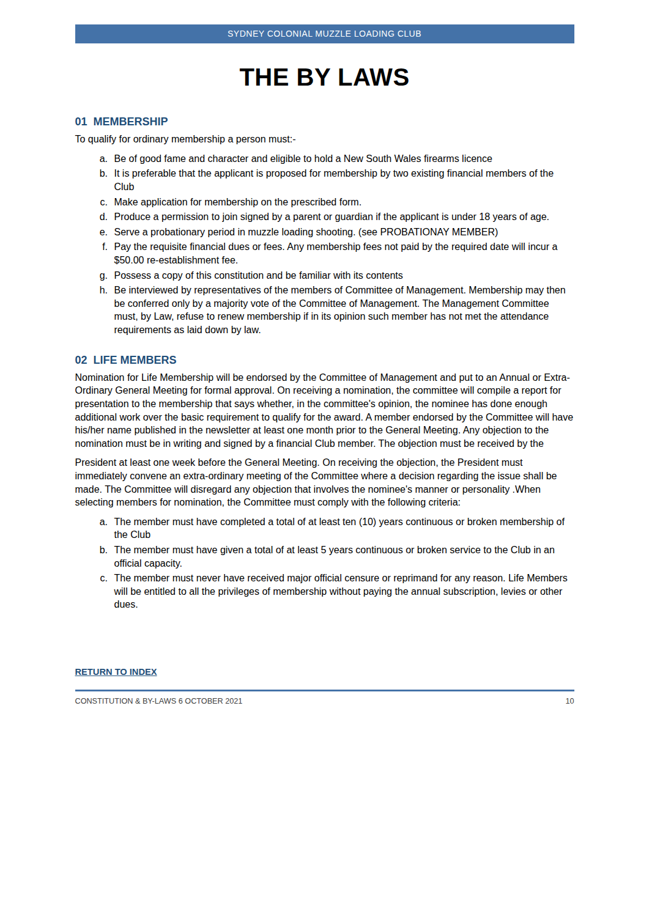SYDNEY COLONIAL MUZZLE LOADING CLUB
THE BY LAWS
01 MEMBERSHIP
To qualify for ordinary membership a person must:-
Be of good fame and character and eligible to hold a New South Wales firearms licence
It is preferable that the applicant is proposed for membership by two existing financial members of the Club
Make application for membership on the prescribed form.
Produce a permission to join signed by a parent or guardian if the applicant is under 18 years of age.
Serve a probationary period in muzzle loading shooting. (see PROBATIONAY MEMBER)
Pay the requisite financial dues or fees. Any membership fees not paid by the required date will incur a $50.00 re-establishment fee.
Possess a copy of this constitution and be familiar with its contents
Be interviewed by representatives of the members of Committee of Management. Membership may then be conferred only by a majority vote of the Committee of Management. The Management Committee must, by Law, refuse to renew membership if in its opinion such member has not met the attendance requirements as laid down by law.
02 LIFE MEMBERS
Nomination for Life Membership will be endorsed by the Committee of Management and put to an Annual or Extra-Ordinary General Meeting for formal approval. On receiving a nomination, the committee will compile a report for presentation to the membership that says whether, in the committee's opinion, the nominee has done enough additional work over the basic requirement to qualify for the award. A member endorsed by the Committee will have his/her name published in the newsletter at least one month prior to the General Meeting. Any objection to the nomination must be in writing and signed by a financial Club member. The objection must be received by the
President at least one week before the General Meeting. On receiving the objection, the President must immediately convene an extra-ordinary meeting of the Committee where a decision regarding the issue shall be made. The Committee will disregard any objection that involves the nominee's manner or personality .When selecting members for nomination, the Committee must comply with the following criteria:
The member must have completed a total of at least ten (10) years continuous or broken membership of the Club
The member must have given a total of at least 5 years continuous or broken service to the Club in an official capacity.
The member must never have received major official censure or reprimand for any reason. Life Members will be entitled to all the privileges of membership without paying the annual subscription, levies or other dues.
RETURN TO INDEX
CONSTITUTION & BY-LAWS 6 OCTOBER 2021 10